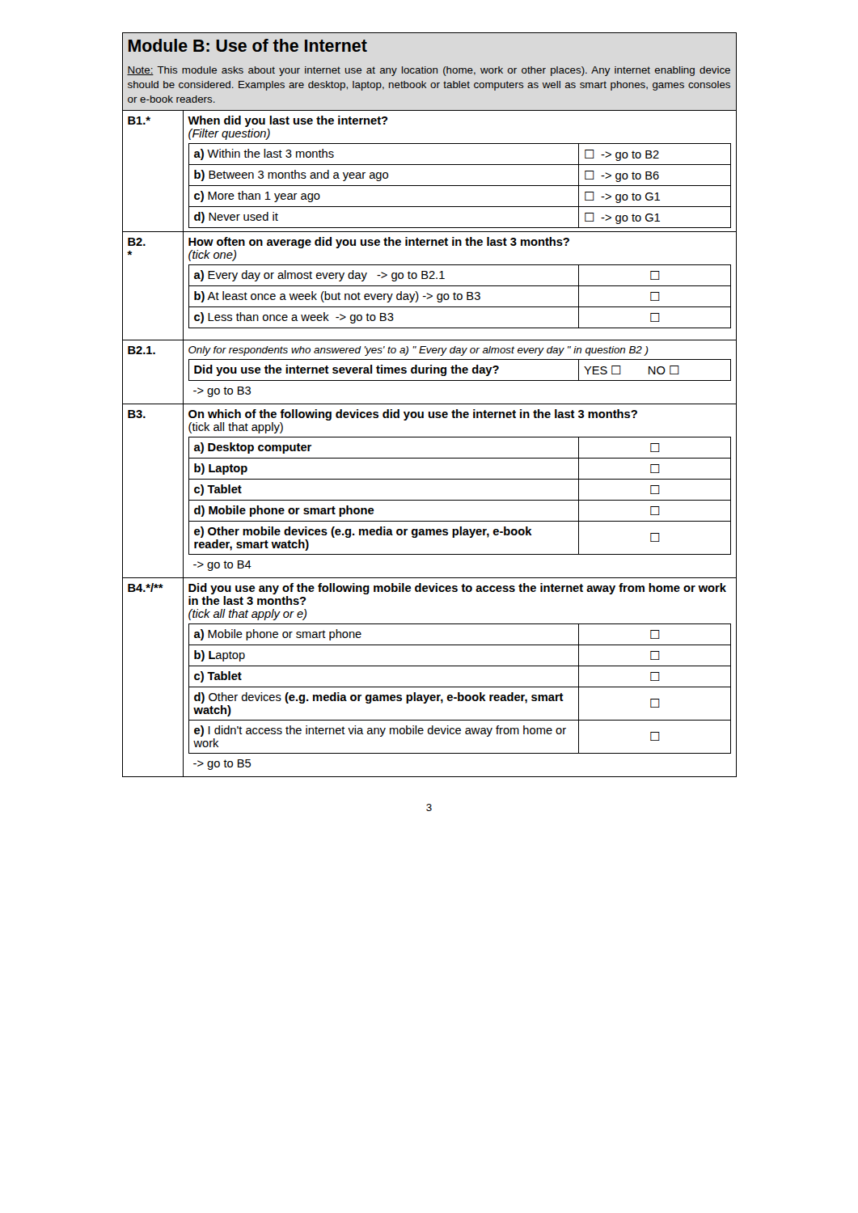| Module B: Use of the Internet Note: This module asks about your internet use at any location (home, work or other places). Any internet enabling device should be considered. Examples are desktop, laptop, netbook or tablet computers as well as smart phones, games consoles or e-book readers. |
| B1.* | When did you last use the internet? (Filter question) / a) Within the last 3 months / ☐ -> go to B2 / / b) Between 3 months and a year ago / ☐ -> go to B6 / / c) More than 1 year ago / ☐ -> go to G1 / / d) Never used it / ☐ -> go to G1 / |
| B2. * | How often on average did you use the internet in the last 3 months? (tick one) / a) Every day or almost every day -> go to B2.1 / ☐ / / b) At least once a week (but not every day) -> go to B3 / ☐ / / c) Less than once a week -> go to B3 / ☐ / |
| B2.1. | Only for respondents who answered 'yes' to a) " Every day or almost every day " in question B2 ) / Did you use the internet several times during the day? / YES ☐ NO ☐ / -> go to B3 |
| B3. | On which of the following devices did you use the internet in the last 3 months? (tick all that apply) / a) Desktop computer / ☐ / / b) Laptop / ☐ / / c) Tablet / ☐ / / d) Mobile phone or smart phone / ☐ / / e) Other mobile devices (e.g. media or games player, e-book reader, smart watch) / ☐ / -> go to B4 |
| B4.*/** | Did you use any of the following mobile devices to access the internet away from home or work in the last 3 months? (tick all that apply or e) / a) Mobile phone or smart phone / ☐ / / b) L aptop / ☐ / / c) Tablet / ☐ / / d) Other devices (e.g. media or games player, e-book reader, smart watch) / ☐ / / e) I didn't access the internet via any mobile device away from home or work / ☐ / -> go to B5 |
3